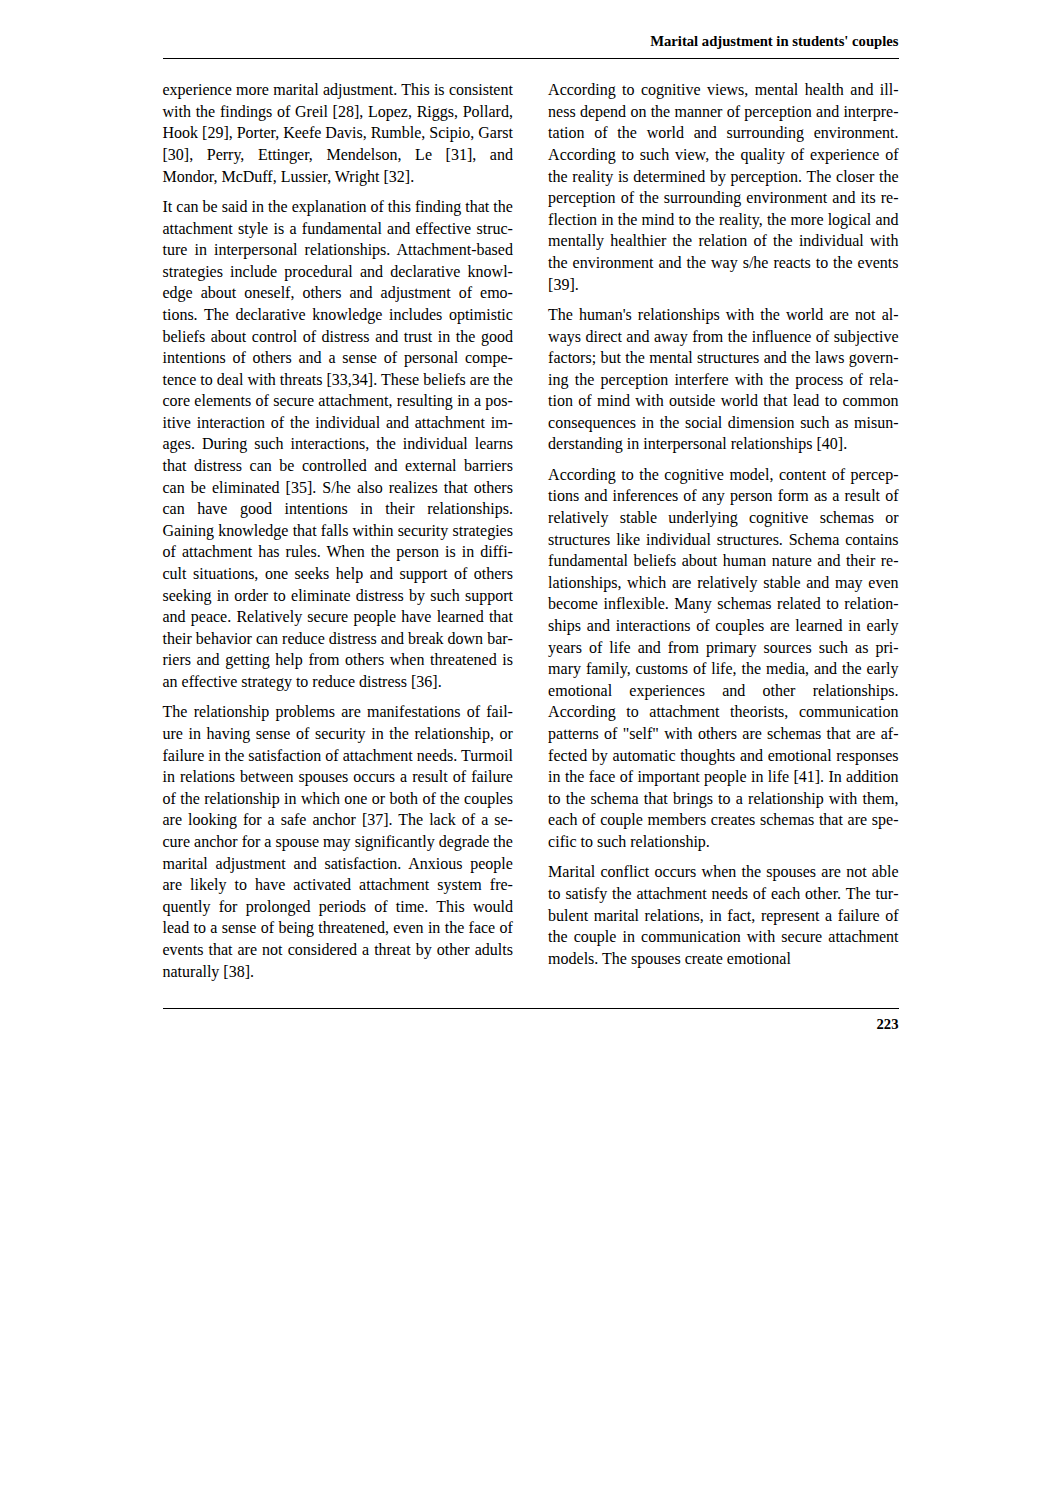Marital adjustment in students' couples
experience more marital adjustment. This is consistent with the findings of Greil [28], Lopez, Riggs, Pollard, Hook [29], Porter, Keefe Davis, Rumble, Scipio, Garst [30], Perry, Ettinger, Mendelson, Le [31], and Mondor, McDuff, Lussier, Wright [32].
It can be said in the explanation of this finding that the attachment style is a fundamental and effective structure in interpersonal relationships. Attachment-based strategies include procedural and declarative knowledge about oneself, others and adjustment of emotions. The declarative knowledge includes optimistic beliefs about control of distress and trust in the good intentions of others and a sense of personal competence to deal with threats [33,34]. These beliefs are the core elements of secure attachment, resulting in a positive interaction of the individual and attachment images. During such interactions, the individual learns that distress can be controlled and external barriers can be eliminated [35]. S/he also realizes that others can have good intentions in their relationships. Gaining knowledge that falls within security strategies of attachment has rules. When the person is in difficult situations, one seeks help and support of others seeking in order to eliminate distress by such support and peace. Relatively secure people have learned that their behavior can reduce distress and break down barriers and getting help from others when threatened is an effective strategy to reduce distress [36].
The relationship problems are manifestations of failure in having sense of security in the relationship, or failure in the satisfaction of attachment needs. Turmoil in relations between spouses occurs a result of failure of the relationship in which one or both of the couples are looking for a safe anchor [37]. The lack of a secure anchor for a spouse may significantly degrade the marital adjustment and satisfaction. Anxious people are likely to have activated attachment system frequently for prolonged periods of time. This would lead to a sense of being threatened, even in the face of events that are not considered a threat by other adults naturally [38].
According to cognitive views, mental health and illness depend on the manner of perception and interpretation of the world and surrounding environment. According to such view, the quality of experience of the reality is determined by perception. The closer the perception of the surrounding environment and its reflection in the mind to the reality, the more logical and mentally healthier the relation of the individual with the environment and the way s/he reacts to the events [39].
The human's relationships with the world are not always direct and away from the influence of subjective factors; but the mental structures and the laws governing the perception interfere with the process of relation of mind with outside world that lead to common consequences in the social dimension such as misunderstanding in interpersonal relationships [40].
According to the cognitive model, content of perceptions and inferences of any person form as a result of relatively stable underlying cognitive schemas or structures like individual structures. Schema contains fundamental beliefs about human nature and their relationships, which are relatively stable and may even become inflexible. Many schemas related to relationships and interactions of couples are learned in early years of life and from primary sources such as primary family, customs of life, the media, and the early emotional experiences and other relationships. According to attachment theorists, communication patterns of "self" with others are schemas that are affected by automatic thoughts and emotional responses in the face of important people in life [41]. In addition to the schema that brings to a relationship with them, each of couple members creates schemas that are specific to such relationship.
Marital conflict occurs when the spouses are not able to satisfy the attachment needs of each other. The turbulent marital relations, in fact, represent a failure of the couple in communication with secure attachment models. The spouses create emotional
223